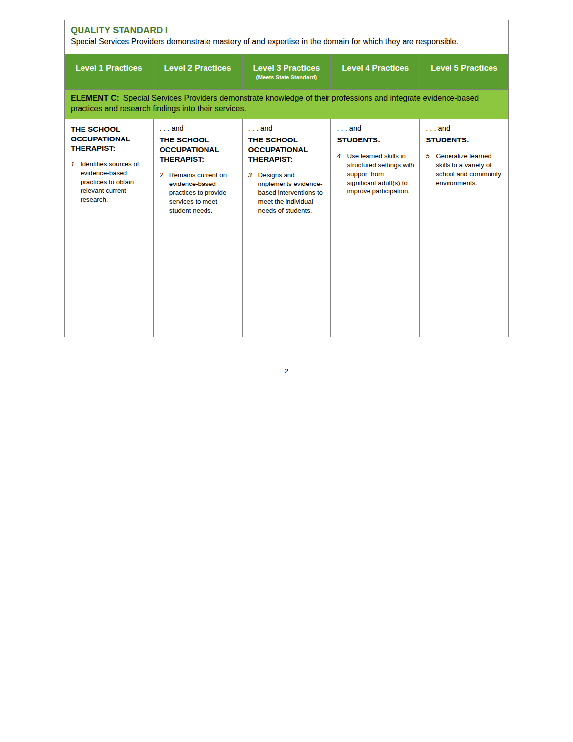| QUALITY STANDARD I Special Services Providers demonstrate mastery of and expertise in the domain for which they are responsible. |
| Level 1 Practices | Level 2 Practices | Level 3 Practices (Meets State Standard) | Level 4 Practices | Level 5 Practices |
| ELEMENT C: Special Services Providers demonstrate knowledge of their professions and integrate evidence-based practices and research findings into their services. |
| THE SCHOOL OCCUPATIONAL THERAPIST: 1 Identifies sources of evidence-based practices to obtain relevant current research. | . . . and THE SCHOOL OCCUPATIONAL THERAPIST: 2 Remains current on evidence-based practices to provide services to meet student needs. | . . . and THE SCHOOL OCCUPATIONAL THERAPIST: 3 Designs and implements evidence-based interventions to meet the individual needs of students. | . . . and STUDENTS: 4 Use learned skills in structured settings with support from significant adult(s) to improve participation. | . . . and STUDENTS: 5 Generalize learned skills to a variety of school and community environments. |
2